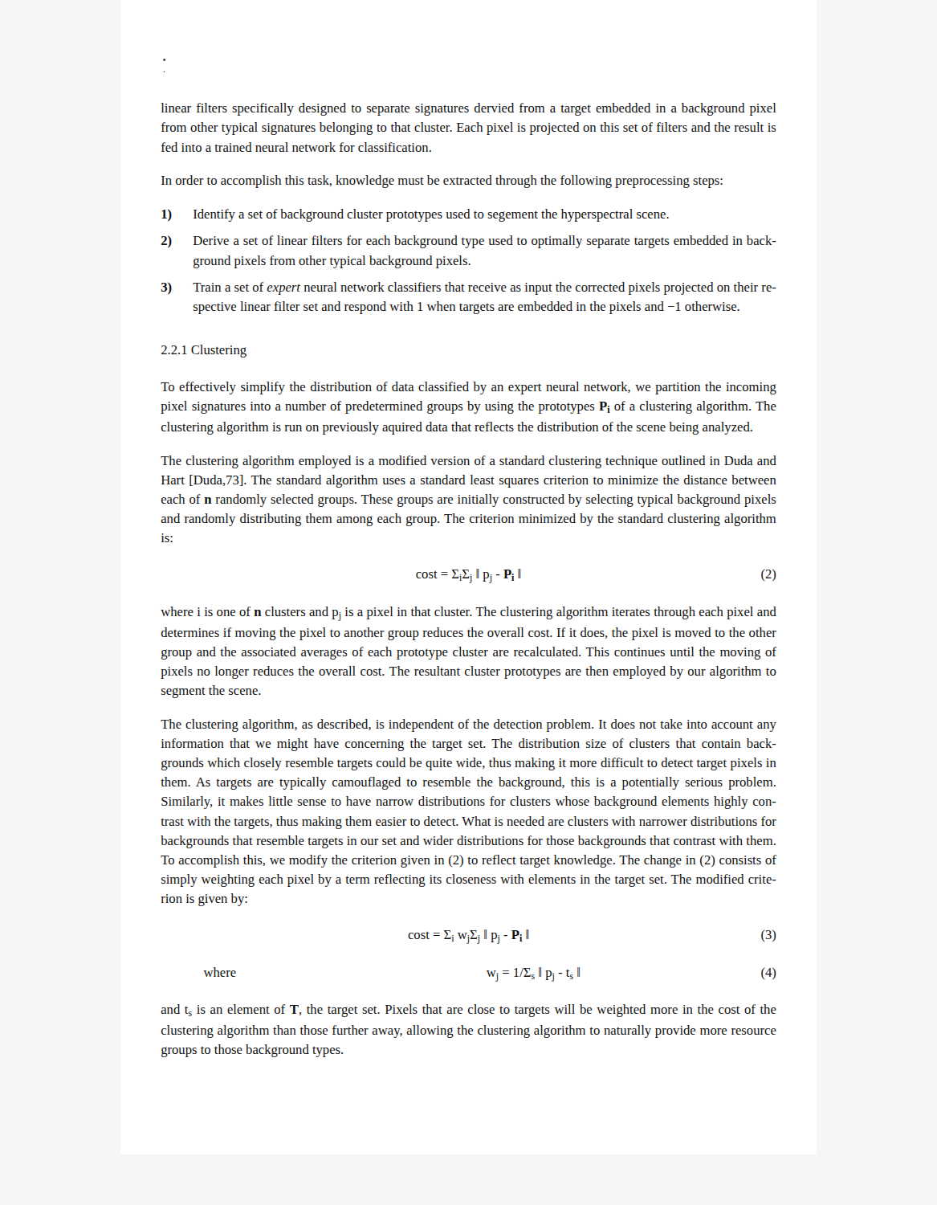• ·
linear filters specifically designed to separate signatures dervied from a target embedded in a background pixel from other typical signatures belonging to that cluster. Each pixel is projected on this set of filters and the result is fed into a trained neural network for classification.
In order to accomplish this task, knowledge must be extracted through the following preprocessing steps:
Identify a set of background cluster prototypes used to segement the hyperspectral scene.
Derive a set of linear filters for each background type used to optimally separate targets embedded in background pixels from other typical background pixels.
Train a set of expert neural network classifiers that receive as input the corrected pixels projected on their respective linear filter set and respond with 1 when targets are embedded in the pixels and −1 otherwise.
2.2.1 Clustering
To effectively simplify the distribution of data classified by an expert neural network, we partition the incoming pixel signatures into a number of predetermined groups by using the prototypes Pi of a clustering algorithm. The clustering algorithm is run on previously aquired data that reflects the distribution of the scene being analyzed.
The clustering algorithm employed is a modified version of a standard clustering technique outlined in Duda and Hart [Duda,73]. The standard algorithm uses a standard least squares criterion to minimize the distance between each of n randomly selected groups. These groups are initially constructed by selecting typical background pixels and randomly distributing them among each group. The criterion minimized by the standard clustering algorithm is:
cost = ΣiΣj ‖ pj - Pi ‖ (2)
where i is one of n clusters and pj is a pixel in that cluster. The clustering algorithm iterates through each pixel and determines if moving the pixel to another group reduces the overall cost. If it does, the pixel is moved to the other group and the associated averages of each prototype cluster are recalculated. This continues until the moving of pixels no longer reduces the overall cost. The resultant cluster prototypes are then employed by our algorithm to segment the scene.
The clustering algorithm, as described, is independent of the detection problem. It does not take into account any information that we might have concerning the target set. The distribution size of clusters that contain backgrounds which closely resemble targets could be quite wide, thus making it more difficult to detect target pixels in them. As targets are typically camouflaged to resemble the background, this is a potentially serious problem. Similarly, it makes little sense to have narrow distributions for clusters whose background elements highly contrast with the targets, thus making them easier to detect. What is needed are clusters with narrower distributions for backgrounds that resemble targets in our set and wider distributions for those backgrounds that contrast with them. To accomplish this, we modify the criterion given in (2) to reflect target knowledge. The change in (2) consists of simply weighting each pixel by a term reflecting its closeness with elements in the target set. The modified criterion is given by:
cost = Σi wjΣj ‖ pj - Pi ‖ (3)
where
wj = 1/Σs ‖ pj - ts ‖
(4)
and ts is an element of T, the target set. Pixels that are close to targets will be weighted more in the cost of the clustering algorithm than those further away, allowing the clustering algorithm to naturally provide more resource groups to those background types.